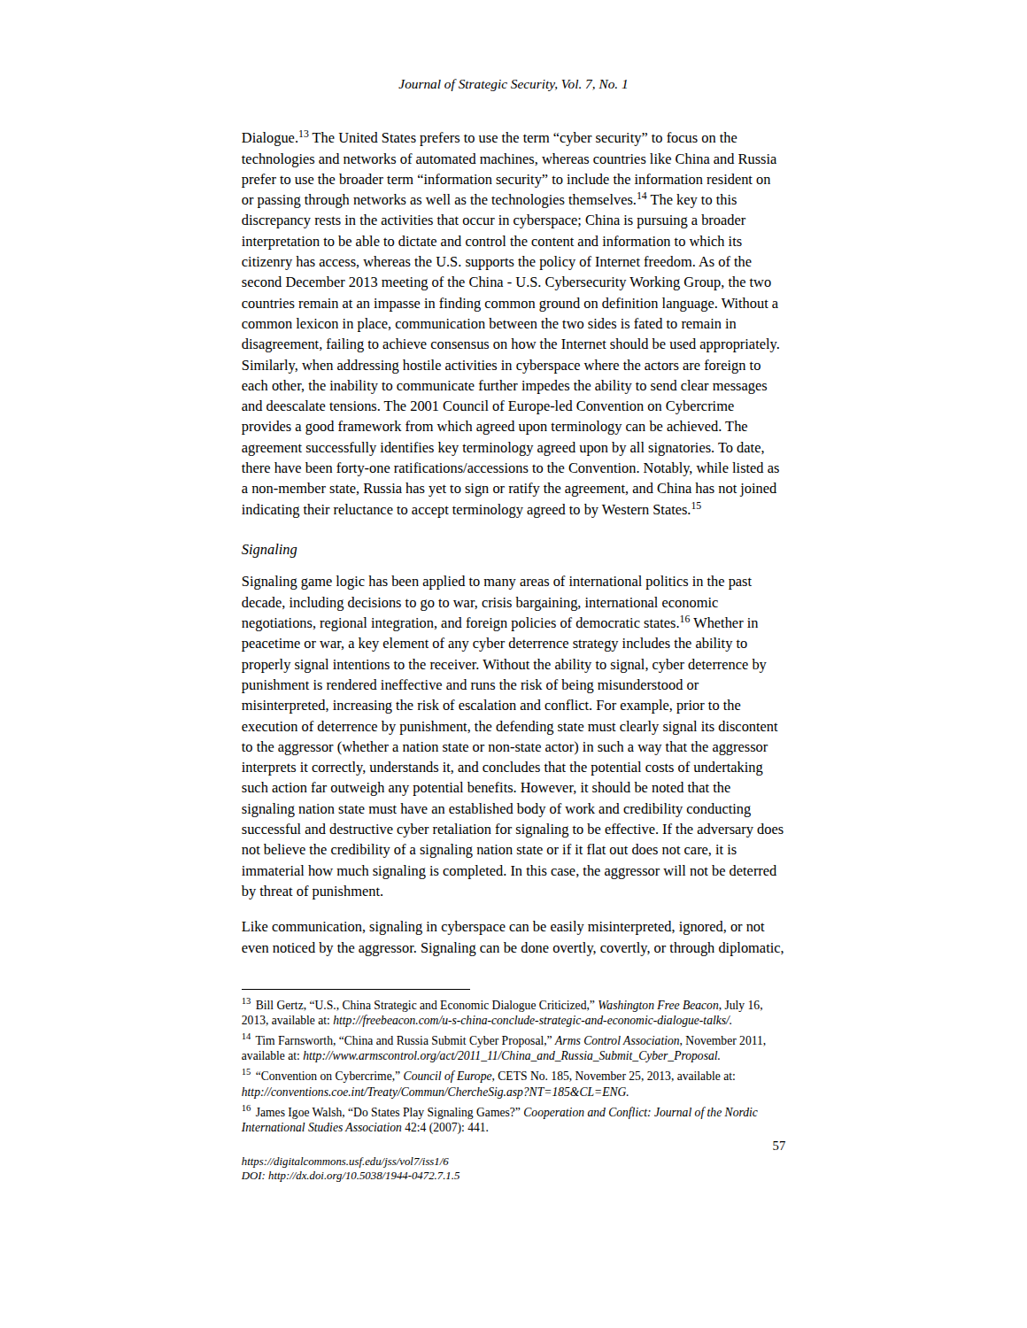Journal of Strategic Security, Vol. 7, No. 1
Dialogue.13 The United States prefers to use the term “cyber security” to focus on the technologies and networks of automated machines, whereas countries like China and Russia prefer to use the broader term “information security” to include the information resident on or passing through networks as well as the technologies themselves.14 The key to this discrepancy rests in the activities that occur in cyberspace; China is pursuing a broader interpretation to be able to dictate and control the content and information to which its citizenry has access, whereas the U.S. supports the policy of Internet freedom. As of the second December 2013 meeting of the China - U.S. Cybersecurity Working Group, the two countries remain at an impasse in finding common ground on definition language. Without a common lexicon in place, communication between the two sides is fated to remain in disagreement, failing to achieve consensus on how the Internet should be used appropriately. Similarly, when addressing hostile activities in cyberspace where the actors are foreign to each other, the inability to communicate further impedes the ability to send clear messages and deescalate tensions. The 2001 Council of Europe-led Convention on Cybercrime provides a good framework from which agreed upon terminology can be achieved. The agreement successfully identifies key terminology agreed upon by all signatories. To date, there have been forty-one ratifications/accessions to the Convention. Notably, while listed as a non-member state, Russia has yet to sign or ratify the agreement, and China has not joined indicating their reluctance to accept terminology agreed to by Western States.15
Signaling
Signaling game logic has been applied to many areas of international politics in the past decade, including decisions to go to war, crisis bargaining, international economic negotiations, regional integration, and foreign policies of democratic states.16 Whether in peacetime or war, a key element of any cyber deterrence strategy includes the ability to properly signal intentions to the receiver. Without the ability to signal, cyber deterrence by punishment is rendered ineffective and runs the risk of being misunderstood or misinterpreted, increasing the risk of escalation and conflict. For example, prior to the execution of deterrence by punishment, the defending state must clearly signal its discontent to the aggressor (whether a nation state or non-state actor) in such a way that the aggressor interprets it correctly, understands it, and concludes that the potential costs of undertaking such action far outweigh any potential benefits. However, it should be noted that the signaling nation state must have an established body of work and credibility conducting successful and destructive cyber retaliation for signaling to be effective. If the adversary does not believe the credibility of a signaling nation state or if it flat out does not care, it is immaterial how much signaling is completed. In this case, the aggressor will not be deterred by threat of punishment.
Like communication, signaling in cyberspace can be easily misinterpreted, ignored, or not even noticed by the aggressor. Signaling can be done overtly, covertly, or through diplomatic,
13 Bill Gertz, “U.S., China Strategic and Economic Dialogue Criticized,” Washington Free Beacon, July 16, 2013, available at: http://freebeacon.com/u-s-china-conclude-strategic-and-economic-dialogue-talks/.
14 Tim Farnsworth, “China and Russia Submit Cyber Proposal,” Arms Control Association, November 2011, available at: http://www.armscontrol.org/act/2011_11/China_and_Russia_Submit_Cyber_Proposal.
15 “Convention on Cybercrime,” Council of Europe, CETS No. 185, November 25, 2013, available at: http://conventions.coe.int/Treaty/Commun/ChercheSig.asp?NT=185&CL=ENG.
16 James Igoe Walsh, “Do States Play Signaling Games?” Cooperation and Conflict: Journal of the Nordic International Studies Association 42:4 (2007): 441.
57
https://digitalcommons.usf.edu/jss/vol7/iss1/6
DOI: http://dx.doi.org/10.5038/1944-0472.7.1.5